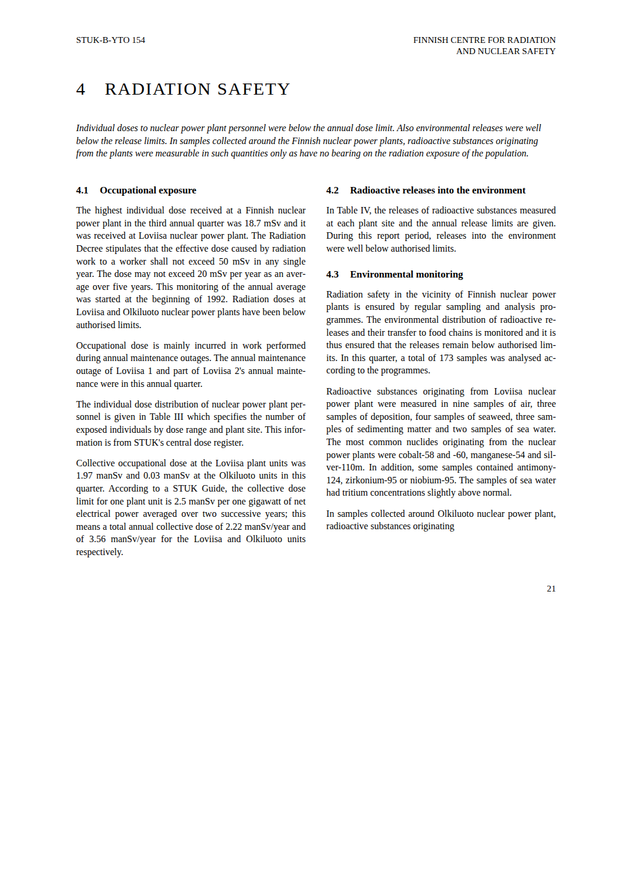STUK-B-YTO 154
FINNISH CENTRE FOR RADIATION
AND NUCLEAR SAFETY
4 RADIATION SAFETY
Individual doses to nuclear power plant personnel were below the annual dose limit. Also environmental releases were well below the release limits. In samples collected around the Finnish nuclear power plants, radioactive substances originating from the plants were measurable in such quantities only as have no bearing on the radiation exposure of the population.
4.1 Occupational exposure
The highest individual dose received at a Finnish nuclear power plant in the third annual quarter was 18.7 mSv and it was received at Loviisa nuclear power plant. The Radiation Decree stipulates that the effective dose caused by radiation work to a worker shall not exceed 50 mSv in any single year. The dose may not exceed 20 mSv per year as an average over five years. This monitoring of the annual average was started at the beginning of 1992. Radiation doses at Loviisa and Olkiluoto nuclear power plants have been below authorised limits.
Occupational dose is mainly incurred in work performed during annual maintenance outages. The annual maintenance outage of Loviisa 1 and part of Loviisa 2's annual maintenance were in this annual quarter.
The individual dose distribution of nuclear power plant personnel is given in Table III which specifies the number of exposed individuals by dose range and plant site. This information is from STUK's central dose register.
Collective occupational dose at the Loviisa plant units was 1.97 manSv and 0.03 manSv at the Olkiluoto units in this quarter. According to a STUK Guide, the collective dose limit for one plant unit is 2.5 manSv per one gigawatt of net electrical power averaged over two successive years; this means a total annual collective dose of 2.22 manSv/year and of 3.56 manSv/year for the Loviisa and Olkiluoto units respectively.
4.2 Radioactive releases into the environment
In Table IV, the releases of radioactive substances measured at each plant site and the annual release limits are given. During this report period, releases into the environment were well below authorised limits.
4.3 Environmental monitoring
Radiation safety in the vicinity of Finnish nuclear power plants is ensured by regular sampling and analysis programmes. The environmental distribution of radioactive releases and their transfer to food chains is monitored and it is thus ensured that the releases remain below authorised limits. In this quarter, a total of 173 samples was analysed according to the programmes.
Radioactive substances originating from Loviisa nuclear power plant were measured in nine samples of air, three samples of deposition, four samples of seaweed, three samples of sedimenting matter and two samples of sea water. The most common nuclides originating from the nuclear power plants were cobalt-58 and -60, manganese-54 and silver-110m. In addition, some samples contained antimony-124, zirkonium-95 or niobium-95. The samples of sea water had tritium concentrations slightly above normal.
In samples collected around Olkiluoto nuclear power plant, radioactive substances originating
21